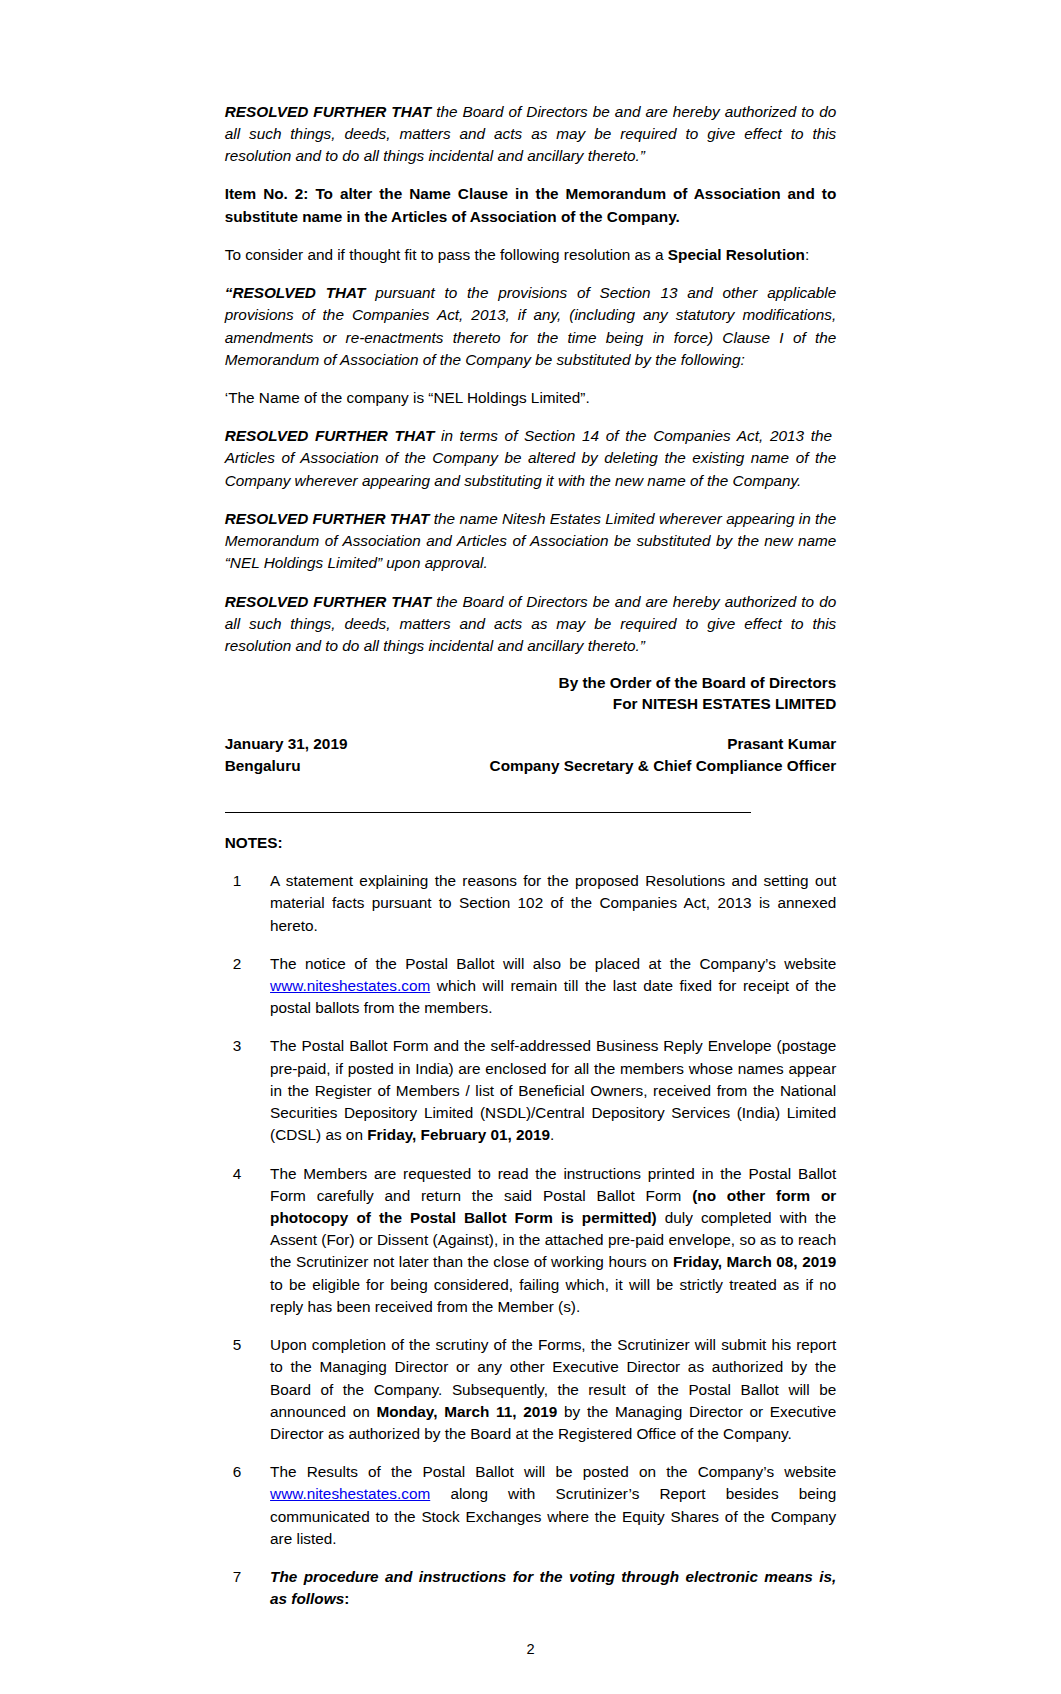RESOLVED FURTHER THAT the Board of Directors be and are hereby authorized to do all such things, deeds, matters and acts as may be required to give effect to this resolution and to do all things incidental and ancillary thereto.”
Item No. 2: To alter the Name Clause in the Memorandum of Association and to substitute name in the Articles of Association of the Company.
To consider and if thought fit to pass the following resolution as a Special Resolution:
“RESOLVED THAT pursuant to the provisions of Section 13 and other applicable provisions of the Companies Act, 2013, if any, (including any statutory modifications, amendments or re-enactments thereto for the time being in force) Clause I of the Memorandum of Association of the Company be substituted by the following:
‘The Name of the company is “NEL Holdings Limited”.
RESOLVED FURTHER THAT in terms of Section 14 of the Companies Act, 2013 the Articles of Association of the Company be altered by deleting the existing name of the Company wherever appearing and substituting it with the new name of the Company.
RESOLVED FURTHER THAT the name Nitesh Estates Limited wherever appearing in the Memorandum of Association and Articles of Association be substituted by the new name “NEL Holdings Limited” upon approval.
RESOLVED FURTHER THAT the Board of Directors be and are hereby authorized to do all such things, deeds, matters and acts as may be required to give effect to this resolution and to do all things incidental and ancillary thereto.”
By the Order of the Board of Directors For NITESH ESTATES LIMITED
| January 31, 2019 Bengaluru | Prasant Kumar Company Secretary & Chief Compliance Officer |
NOTES:
A statement explaining the reasons for the proposed Resolutions and setting out material facts pursuant to Section 102 of the Companies Act, 2013 is annexed hereto.
The notice of the Postal Ballot will also be placed at the Company’s website www.niteshestates.com which will remain till the last date fixed for receipt of the postal ballots from the members.
The Postal Ballot Form and the self-addressed Business Reply Envelope (postage pre-paid, if posted in India) are enclosed for all the members whose names appear in the Register of Members / list of Beneficial Owners, received from the National Securities Depository Limited (NSDL)/Central Depository Services (India) Limited (CDSL) as on Friday, February 01, 2019.
The Members are requested to read the instructions printed in the Postal Ballot Form carefully and return the said Postal Ballot Form (no other form or photocopy of the Postal Ballot Form is permitted) duly completed with the Assent (For) or Dissent (Against), in the attached pre-paid envelope, so as to reach the Scrutinizer not later than the close of working hours on Friday, March 08, 2019 to be eligible for being considered, failing which, it will be strictly treated as if no reply has been received from the Member (s).
Upon completion of the scrutiny of the Forms, the Scrutinizer will submit his report to the Managing Director or any other Executive Director as authorized by the Board of the Company. Subsequently, the result of the Postal Ballot will be announced on Monday, March 11, 2019 by the Managing Director or Executive Director as authorized by the Board at the Registered Office of the Company.
The Results of the Postal Ballot will be posted on the Company’s website www.niteshestates.com along with Scrutinizer’s Report besides being communicated to the Stock Exchanges where the Equity Shares of the Company are listed.
The procedure and instructions for the voting through electronic means is, as follows:
2